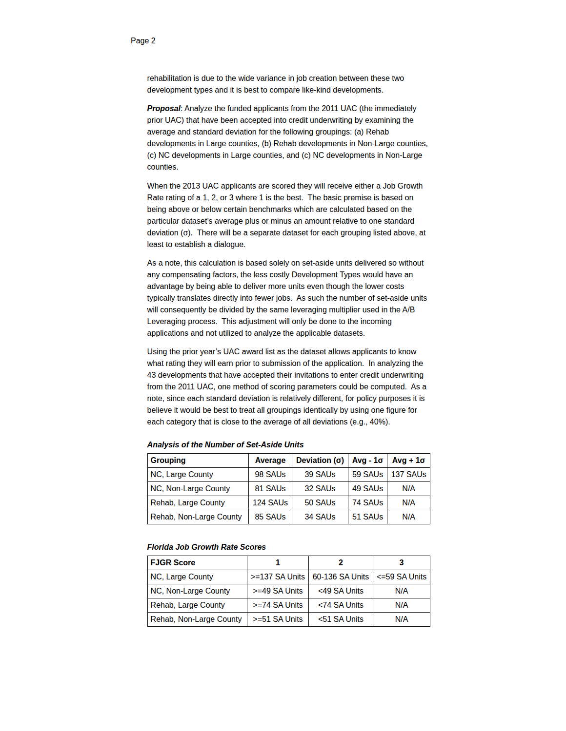Page 2
rehabilitation is due to the wide variance in job creation between these two development types and it is best to compare like-kind developments.
Proposal: Analyze the funded applicants from the 2011 UAC (the immediately prior UAC) that have been accepted into credit underwriting by examining the average and standard deviation for the following groupings: (a) Rehab developments in Large counties, (b) Rehab developments in Non-Large counties, (c) NC developments in Large counties, and (c) NC developments in Non-Large counties.
When the 2013 UAC applicants are scored they will receive either a Job Growth Rate rating of a 1, 2, or 3 where 1 is the best. The basic premise is based on being above or below certain benchmarks which are calculated based on the particular dataset’s average plus or minus an amount relative to one standard deviation (σ). There will be a separate dataset for each grouping listed above, at least to establish a dialogue.
As a note, this calculation is based solely on set-aside units delivered so without any compensating factors, the less costly Development Types would have an advantage by being able to deliver more units even though the lower costs typically translates directly into fewer jobs. As such the number of set-aside units will consequently be divided by the same leveraging multiplier used in the A/B Leveraging process. This adjustment will only be done to the incoming applications and not utilized to analyze the applicable datasets.
Using the prior year’s UAC award list as the dataset allows applicants to know what rating they will earn prior to submission of the application. In analyzing the 43 developments that have accepted their invitations to enter credit underwriting from the 2011 UAC, one method of scoring parameters could be computed. As a note, since each standard deviation is relatively different, for policy purposes it is believe it would be best to treat all groupings identically by using one figure for each category that is close to the average of all deviations (e.g., 40%).
Analysis of the Number of Set-Aside Units
| Grouping | Average | Deviation (σ) | Avg - 1σ | Avg + 1σ |
| --- | --- | --- | --- | --- |
| NC, Large County | 98 SAUs | 39 SAUs | 59 SAUs | 137 SAUs |
| NC, Non-Large County | 81 SAUs | 32 SAUs | 49 SAUs | N/A |
| Rehab, Large County | 124 SAUs | 50 SAUs | 74 SAUs | N/A |
| Rehab, Non-Large County | 85 SAUs | 34 SAUs | 51 SAUs | N/A |
Florida Job Growth Rate Scores
| FJGR Score | 1 | 2 | 3 |
| --- | --- | --- | --- |
| NC, Large County | >=137 SA Units | 60-136 SA Units | <=59 SA Units |
| NC, Non-Large County | >=49 SA Units | <49 SA Units | N/A |
| Rehab, Large County | >=74 SA Units | <74 SA Units | N/A |
| Rehab, Non-Large County | >=51 SA Units | <51 SA Units | N/A |